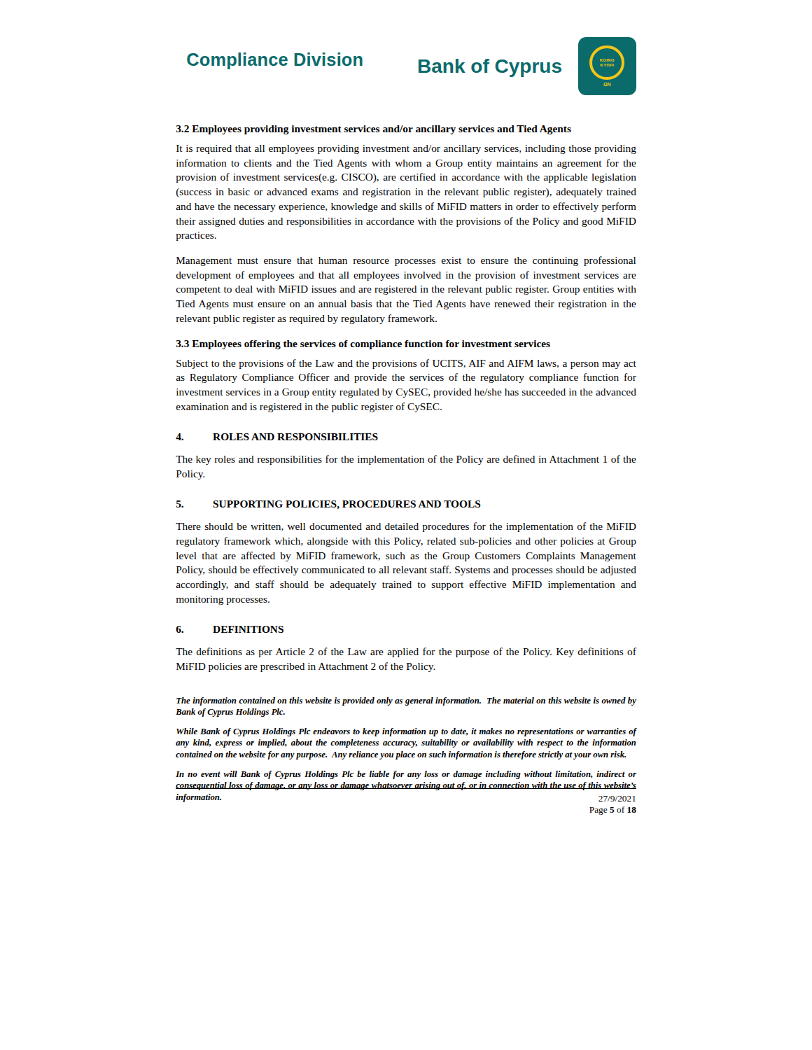Compliance Division
Bank of Cyprus
ΚΟΙΝΟ
ΚΥΠΡΙ
ΩΝ
3.2 Employees providing investment services and/or ancillary services and Tied Agents
It is required that all employees providing investment and/or ancillary services, including those providing information to clients and the Tied Agents with whom a Group entity maintains an agreement for the provision of investment services(e.g. CISCO), are certified in accordance with the applicable legislation (success in basic or advanced exams and registration in the relevant public register), adequately trained and have the necessary experience, knowledge and skills of MiFID matters in order to effectively perform their assigned duties and responsibilities in accordance with the provisions of the Policy and good MiFID practices.
Management must ensure that human resource processes exist to ensure the continuing professional development of employees and that all employees involved in the provision of investment services are competent to deal with MiFID issues and are registered in the relevant public register. Group entities with Tied Agents must ensure on an annual basis that the Tied Agents have renewed their registration in the relevant public register as required by regulatory framework.
3.3 Employees offering the services of compliance function for investment services
Subject to the provisions of the Law and the provisions of UCITS, AIF and AIFM laws, a person may act as Regulatory Compliance Officer and provide the services of the regulatory compliance function for investment services in a Group entity regulated by CySEC, provided he/she has succeeded in the advanced examination and is registered in the public register of CySEC.
4. ROLES AND RESPONSIBILITIES
The key roles and responsibilities for the implementation of the Policy are defined in Attachment 1 of the Policy.
5. SUPPORTING POLICIES, PROCEDURES AND TOOLS
There should be written, well documented and detailed procedures for the implementation of the MiFID regulatory framework which, alongside with this Policy, related sub-policies and other policies at Group level that are affected by MiFID framework, such as the Group Customers Complaints Management Policy, should be effectively communicated to all relevant staff. Systems and processes should be adjusted accordingly, and staff should be adequately trained to support effective MiFID implementation and monitoring processes.
6. DEFINITIONS
The definitions as per Article 2 of the Law are applied for the purpose of the Policy. Key definitions of MiFID policies are prescribed in Attachment 2 of the Policy.
The information contained on this website is provided only as general information. The material on this website is owned by Bank of Cyprus Holdings Plc.
While Bank of Cyprus Holdings Plc endeavors to keep information up to date, it makes no representations or warranties of any kind, express or implied, about the completeness accuracy, suitability or availability with respect to the information contained on the website for any purpose. Any reliance you place on such information is therefore strictly at your own risk.
In no event will Bank of Cyprus Holdings Plc be liable for any loss or damage including without limitation, indirect or consequential loss of damage, or any loss or damage whatsoever arising out of, or in connection with the use of this website’s information.
27/9/2021
Page 5 of 18